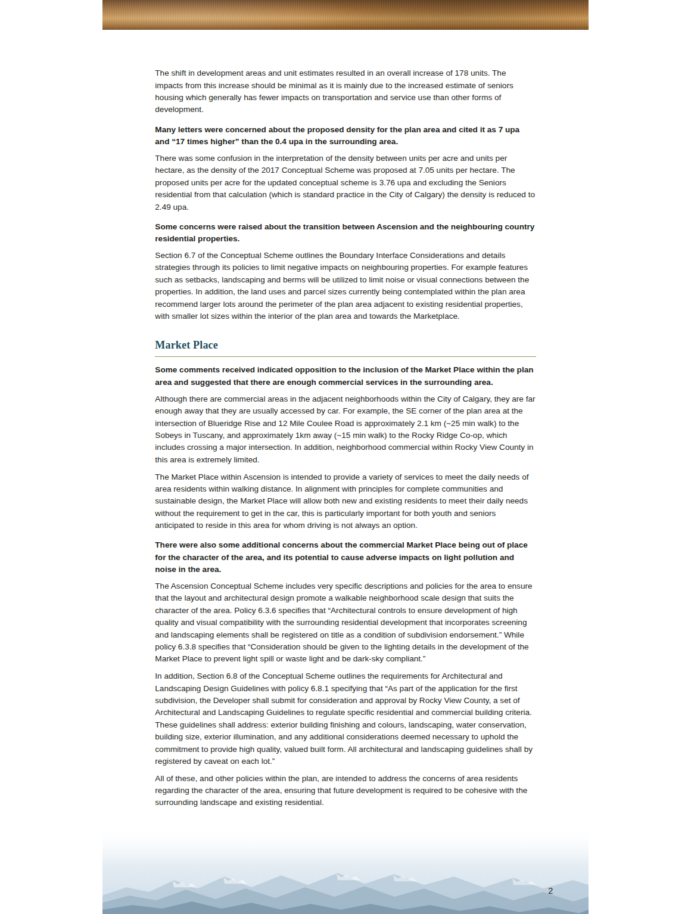The shift in development areas and unit estimates resulted in an overall increase of 178 units. The impacts from this increase should be minimal as it is mainly due to the increased estimate of seniors housing which generally has fewer impacts on transportation and service use than other forms of development.
Many letters were concerned about the proposed density for the plan area and cited it as 7 upa and “17 times higher” than the 0.4 upa in the surrounding area.
There was some confusion in the interpretation of the density between units per acre and units per hectare, as the density of the 2017 Conceptual Scheme was proposed at 7.05 units per hectare. The proposed units per acre for the updated conceptual scheme is 3.76 upa and excluding the Seniors residential from that calculation (which is standard practice in the City of Calgary) the density is reduced to 2.49 upa.
Some concerns were raised about the transition between Ascension and the neighbouring country residential properties.
Section 6.7 of the Conceptual Scheme outlines the Boundary Interface Considerations and details strategies through its policies to limit negative impacts on neighbouring properties. For example features such as setbacks, landscaping and berms will be utilized to limit noise or visual connections between the properties. In addition, the land uses and parcel sizes currently being contemplated within the plan area recommend larger lots around the perimeter of the plan area adjacent to existing residential properties, with smaller lot sizes within the interior of the plan area and towards the Marketplace.
Market Place
Some comments received indicated opposition to the inclusion of the Market Place within the plan area and suggested that there are enough commercial services in the surrounding area.
Although there are commercial areas in the adjacent neighborhoods within the City of Calgary, they are far enough away that they are usually accessed by car. For example, the SE corner of the plan area at the intersection of Blueridge Rise and 12 Mile Coulee Road is approximately 2.1 km (~25 min walk) to the Sobeys in Tuscany, and approximately 1km away (~15 min walk) to the Rocky Ridge Co-op, which includes crossing a major intersection. In addition, neighborhood commercial within Rocky View County in this area is extremely limited.
The Market Place within Ascension is intended to provide a variety of services to meet the daily needs of area residents within walking distance. In alignment with principles for complete communities and sustainable design, the Market Place will allow both new and existing residents to meet their daily needs without the requirement to get in the car, this is particularly important for both youth and seniors anticipated to reside in this area for whom driving is not always an option.
There were also some additional concerns about the commercial Market Place being out of place for the character of the area, and its potential to cause adverse impacts on light pollution and noise in the area.
The Ascension Conceptual Scheme includes very specific descriptions and policies for the area to ensure that the layout and architectural design promote a walkable neighborhood scale design that suits the character of the area. Policy 6.3.6 specifies that “Architectural controls to ensure development of high quality and visual compatibility with the surrounding residential development that incorporates screening and landscaping elements shall be registered on title as a condition of subdivision endorsement.” While policy 6.3.8 specifies that “Consideration should be given to the lighting details in the development of the Market Place to prevent light spill or waste light and be dark-sky compliant.”
In addition, Section 6.8 of the Conceptual Scheme outlines the requirements for Architectural and Landscaping Design Guidelines with policy 6.8.1 specifying that “As part of the application for the first subdivision, the Developer shall submit for consideration and approval by Rocky View County, a set of Architectural and Landscaping Guidelines to regulate specific residential and commercial building criteria. These guidelines shall address: exterior building finishing and colours, landscaping, water conservation, building size, exterior illumination, and any additional considerations deemed necessary to uphold the commitment to provide high quality, valued built form. All architectural and landscaping guidelines shall by registered by caveat on each lot.”
All of these, and other policies within the plan, are intended to address the concerns of area residents regarding the character of the area, ensuring that future development is required to be cohesive with the surrounding landscape and existing residential.
2